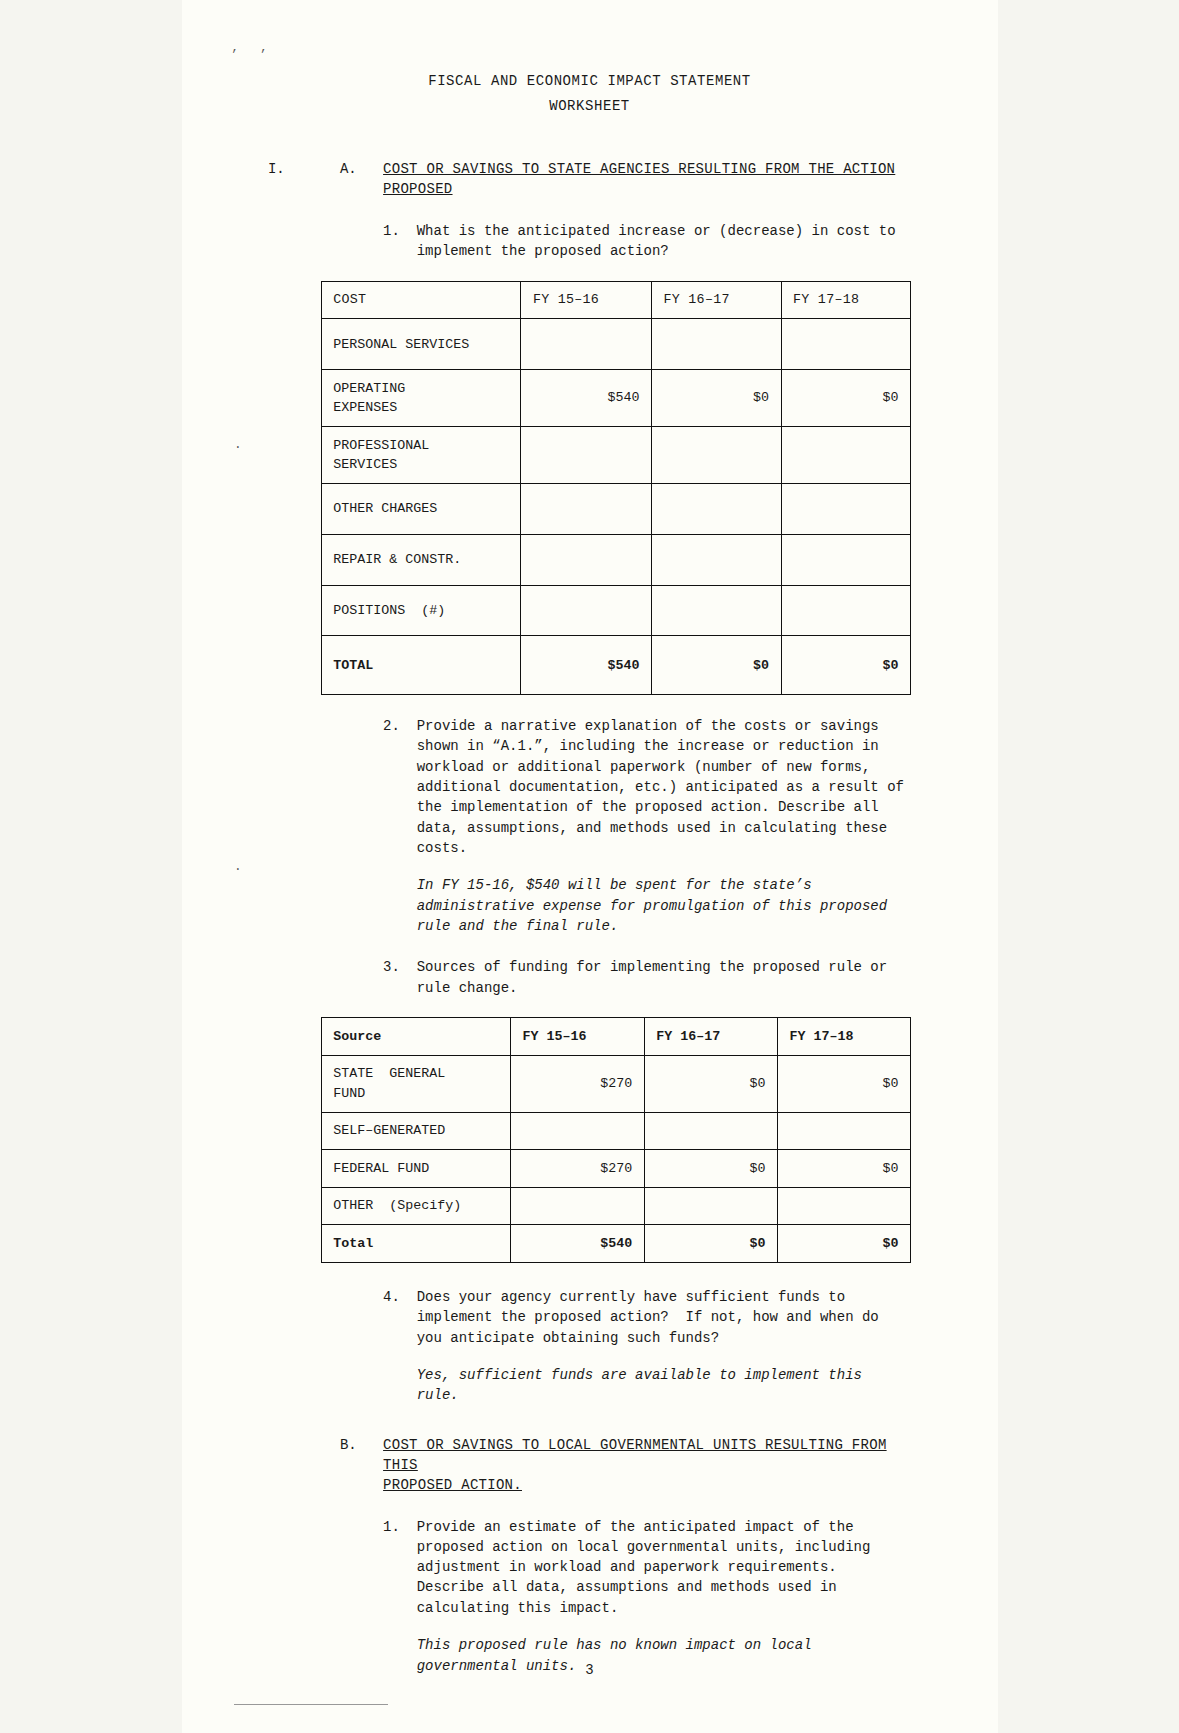, , . .
FISCAL AND ECONOMIC IMPACT STATEMENT
WORKSHEET
I.
A.
COST OR SAVINGS TO STATE AGENCIES RESULTING FROM THE ACTION PROPOSED
1.
What is the anticipated increase or (decrease) in cost to implement the proposed action?
| COST | FY 15–16 | FY 16–17 | FY 17–18 |
| PERSONAL SERVICES | | | |
| OPERATING EXPENSES | $540 | $0 | $0 |
| PROFESSIONAL SERVICES | | | |
| OTHER CHARGES | | | |
| REPAIR & CONSTR. | | | |
| POSITIONS (#) | | | |
| TOTAL | $540 | $0 | $0 |
2.
Provide a narrative explanation of the costs or savings shown in “A.1.”, including the increase or reduction in workload or additional paperwork (number of new forms, additional documentation, etc.) anticipated as a result of the implementation of the proposed action. Describe all data, assumptions, and methods used in calculating these costs.
In FY 15-16, $540 will be spent for the state’s administrative expense for promulgation of this proposed rule and the final rule.
3.
Sources of funding for implementing the proposed rule or rule change.
| Source | FY 15–16 | FY 16–17 | FY 17–18 |
| STATE GENERAL FUND | $270 | $0 | $0 |
| SELF–GENERATED | | | |
| FEDERAL FUND | $270 | $0 | $0 |
| OTHER (Specify) | | | |
| Total | $540 | $0 | $0 |
4.
Does your agency currently have sufficient funds to implement the proposed action? If not, how and when do you anticipate obtaining such funds?
Yes, sufficient funds are available to implement this rule.
B.
COST OR SAVINGS TO LOCAL GOVERNMENTAL UNITS RESULTING FROM THIS
PROPOSED ACTION.
1.
Provide an estimate of the anticipated impact of the proposed action on local governmental units, including adjustment in workload and paperwork requirements. Describe all data, assumptions and methods used in calculating this impact.
This proposed rule has no known impact on local governmental units.
3